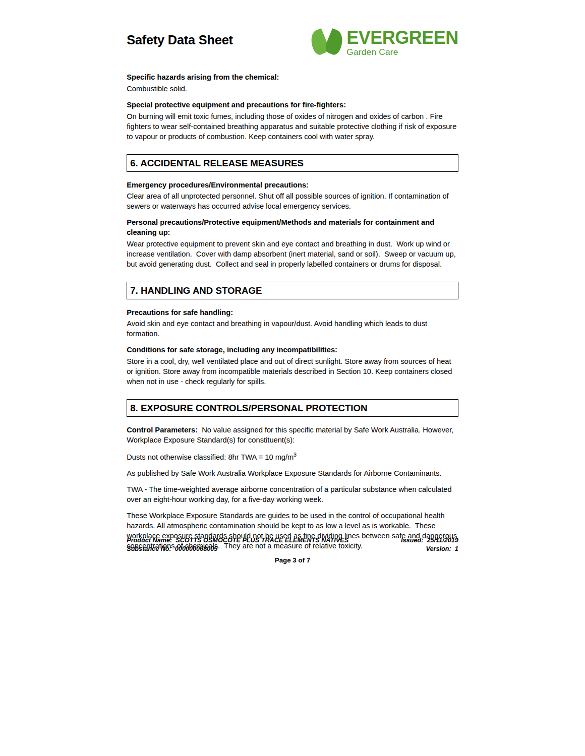Safety Data Sheet
EVERGREEN
Garden Care
Specific hazards arising from the chemical:
Combustible solid.
Special protective equipment and precautions for fire-fighters:
On burning will emit toxic fumes, including those of oxides of nitrogen and oxides of carbon . Fire fighters to wear self-contained breathing apparatus and suitable protective clothing if risk of exposure to vapour or products of combustion. Keep containers cool with water spray.
6. ACCIDENTAL RELEASE MEASURES
Emergency procedures/Environmental precautions:
Clear area of all unprotected personnel. Shut off all possible sources of ignition. If contamination of sewers or waterways has occurred advise local emergency services.
Personal precautions/Protective equipment/Methods and materials for containment and cleaning up:
Wear protective equipment to prevent skin and eye contact and breathing in dust. Work up wind or increase ventilation. Cover with damp absorbent (inert material, sand or soil). Sweep or vacuum up, but avoid generating dust. Collect and seal in properly labelled containers or drums for disposal.
7. HANDLING AND STORAGE
Precautions for safe handling:
Avoid skin and eye contact and breathing in vapour/dust. Avoid handling which leads to dust formation.
Conditions for safe storage, including any incompatibilities:
Store in a cool, dry, well ventilated place and out of direct sunlight. Store away from sources of heat or ignition. Store away from incompatible materials described in Section 10. Keep containers closed when not in use - check regularly for spills.
8. EXPOSURE CONTROLS/PERSONAL PROTECTION
Control Parameters: No value assigned for this specific material by Safe Work Australia. However, Workplace Exposure Standard(s) for constituent(s):
Dusts not otherwise classified: 8hr TWA = 10 mg/m3
As published by Safe Work Australia Workplace Exposure Standards for Airborne Contaminants.
TWA - The time-weighted average airborne concentration of a particular substance when calculated over an eight-hour working day, for a five-day working week.
These Workplace Exposure Standards are guides to be used in the control of occupational health hazards. All atmospheric contamination should be kept to as low a level as is workable. These workplace exposure standards should not be used as fine dividing lines between safe and dangerous concentrations of chemicals. They are not a measure of relative toxicity.
Product Name: SCOTTS OSMOCOTE PLUS TRACE ELEMENTS NATIVES Issued: 25/11/2019
Substance No: 000000068005 Version: 1
Page 3 of 7